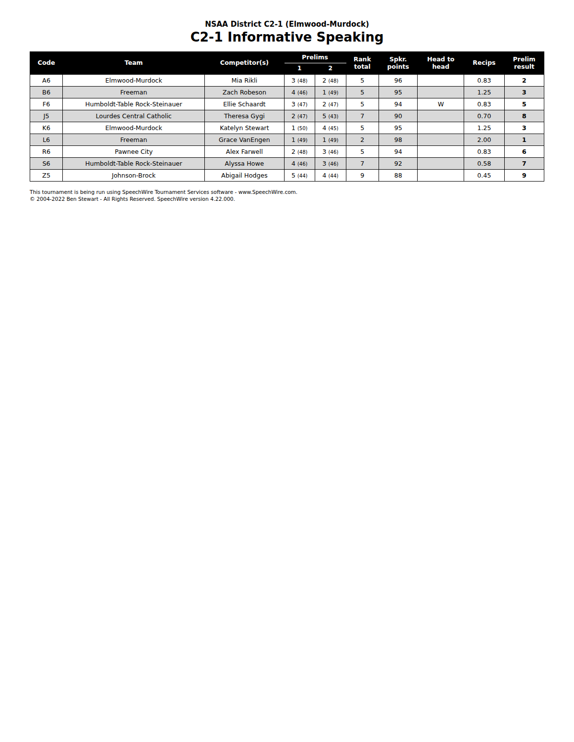NSAA District C2-1 (Elmwood-Murdock)
C2-1 Informative Speaking
| Code | Team | Competitor(s) | Prelims | Rank total | Spkr. points | Head to head | Recips | Prelim result |
| --- | --- | --- | --- | --- | --- | --- | --- | --- |
| 1 | 2 |
| A6 | Elmwood-Murdock | Mia Rikli | 3 (48) | 2 (48) | 5 | 96 | | 0.83 | 2 |
| B6 | Freeman | Zach Robeson | 4 (46) | 1 (49) | 5 | 95 | | 1.25 | 3 |
| F6 | Humboldt-Table Rock-Steinauer | Ellie Schaardt | 3 (47) | 2 (47) | 5 | 94 | W | 0.83 | 5 |
| J5 | Lourdes Central Catholic | Theresa Gygi | 2 (47) | 5 (43) | 7 | 90 | | 0.70 | 8 |
| K6 | Elmwood-Murdock | Katelyn Stewart | 1 (50) | 4 (45) | 5 | 95 | | 1.25 | 3 |
| L6 | Freeman | Grace VanEngen | 1 (49) | 1 (49) | 2 | 98 | | 2.00 | 1 |
| R6 | Pawnee City | Alex Farwell | 2 (48) | 3 (46) | 5 | 94 | | 0.83 | 6 |
| S6 | Humboldt-Table Rock-Steinauer | Alyssa Howe | 4 (46) | 3 (46) | 7 | 92 | | 0.58 | 7 |
| Z5 | Johnson-Brock | Abigail Hodges | 5 (44) | 4 (44) | 9 | 88 | | 0.45 | 9 |
This tournament is being run using SpeechWire Tournament Services software - www.SpeechWire.com.
© 2004-2022 Ben Stewart - All Rights Reserved. SpeechWire version 4.22.000.